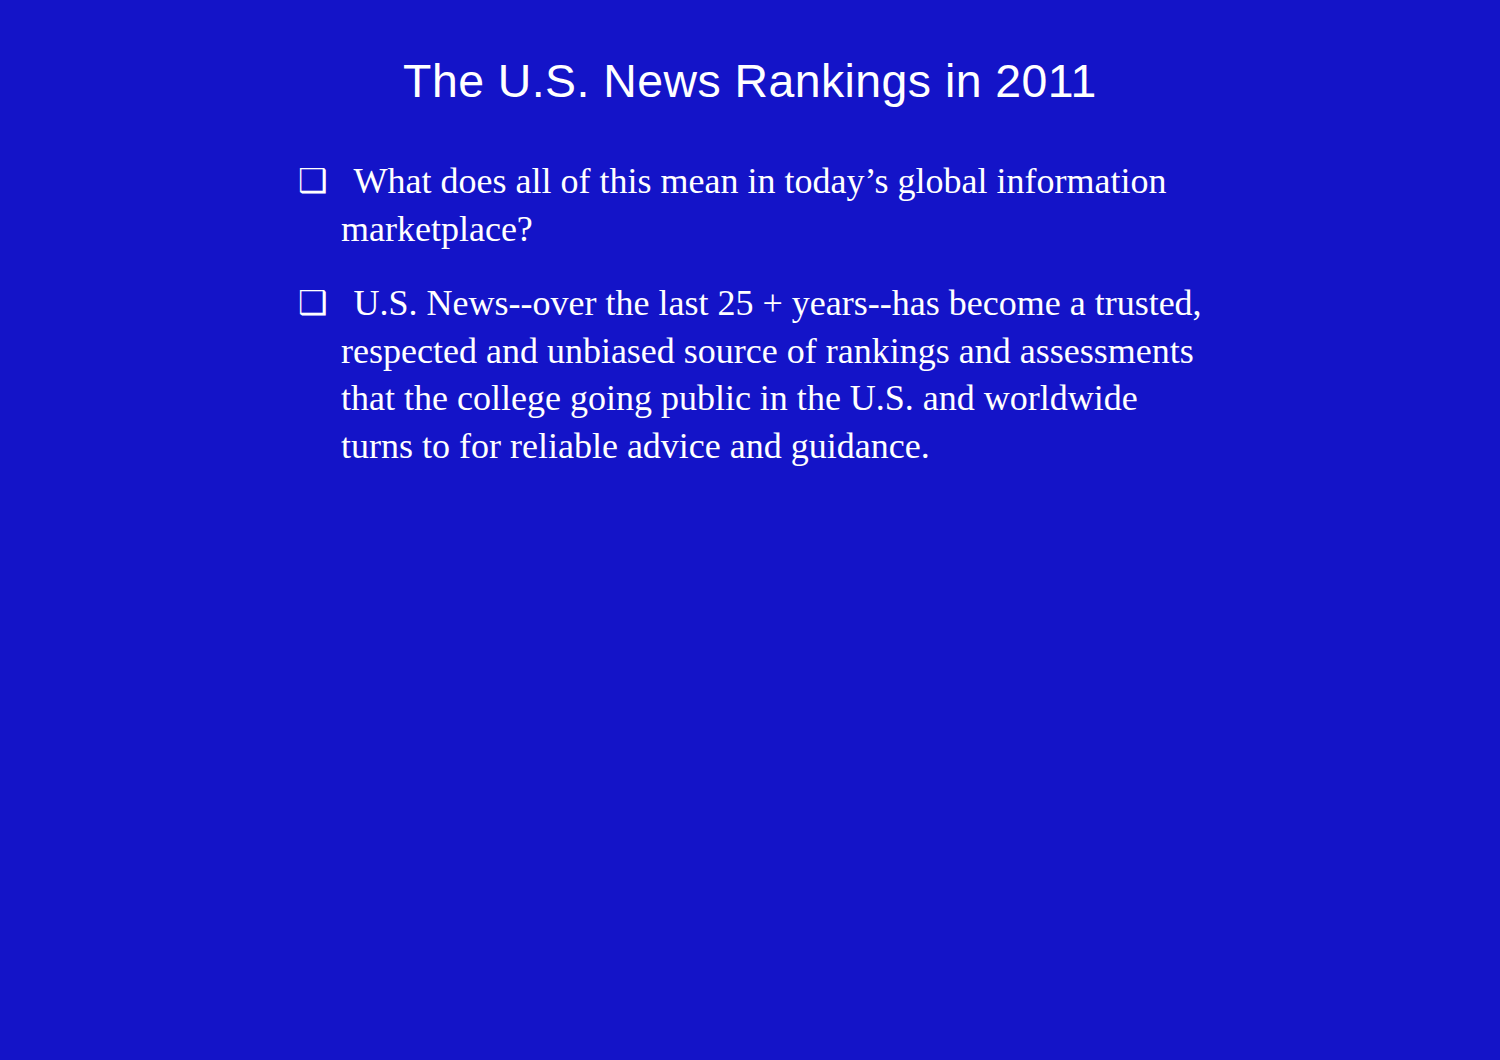The U.S. News Rankings in 2011
What does all of this mean in today’s global information marketplace?
U.S. News--over the last 25 + years--has become a trusted, respected and unbiased source of rankings and assessments that the college going public in the U.S. and worldwide turns to for reliable advice and guidance.